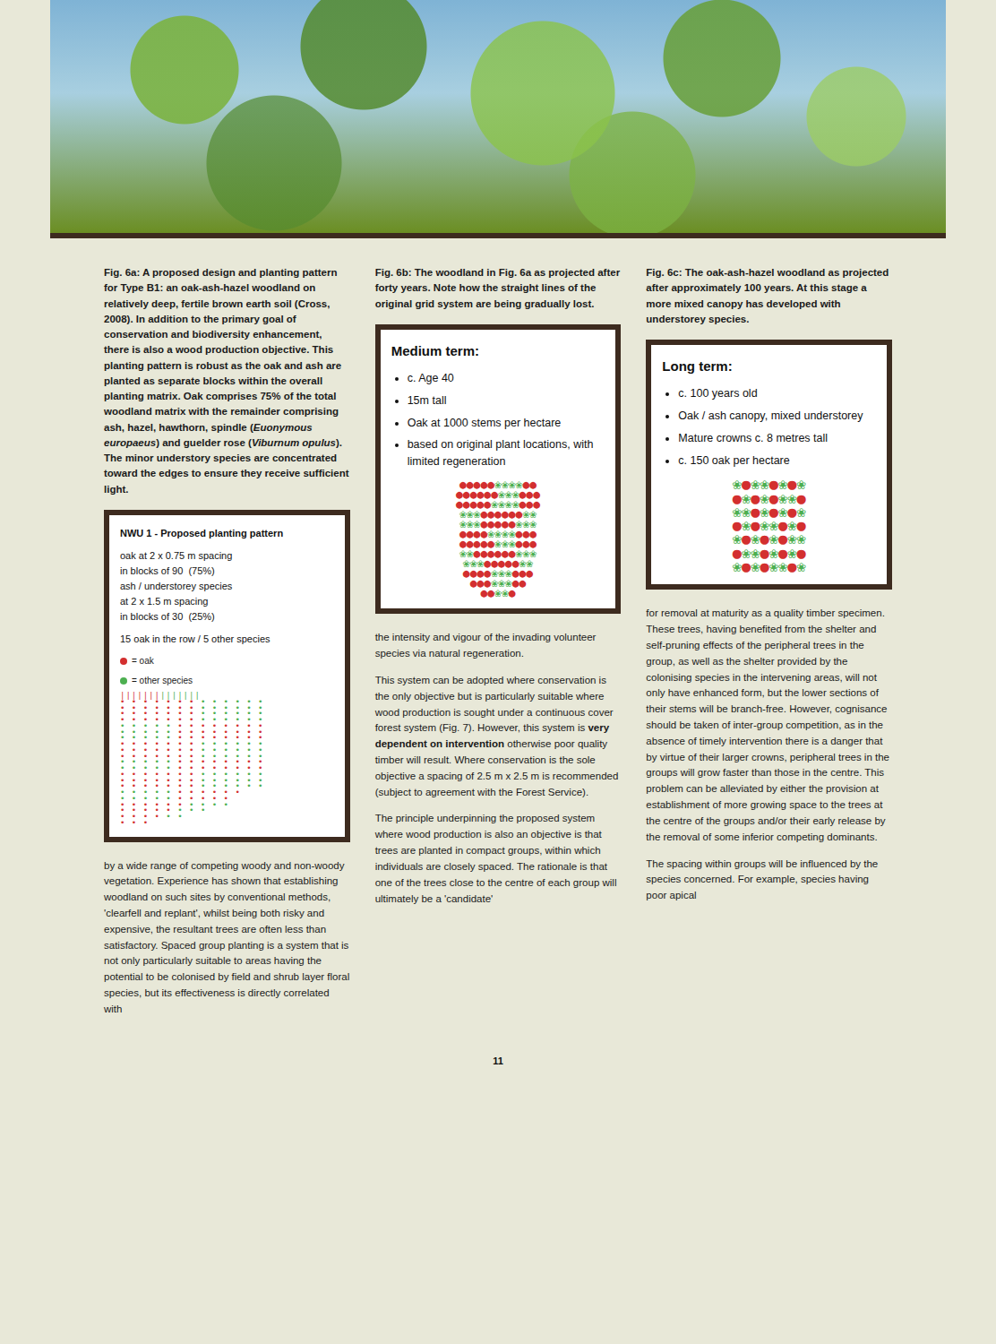Fig. 6a: A proposed design and planting pattern for Type B1: an oak-ash-hazel woodland on relatively deep, fertile brown earth soil (Cross, 2008). In addition to the primary goal of conservation and biodiversity enhancement, there is also a wood production objective. This planting pattern is robust as the oak and ash are planted as separate blocks within the overall planting matrix. Oak comprises 75% of the total woodland matrix with the remainder comprising ash, hazel, hawthorn, spindle (Euonymous europaeus) and guelder rose (Viburnum opulus). The minor understory species are concentrated toward the edges to ensure they receive sufficient light.
NWU 1 - Proposed planting pattern
oak at 2 x 0.75 m spacing
in blocks of 90 (75%)
ash / understorey species
at 2 x 1.5 m spacing
in blocks of 30 (25%)
15 oak in the row / 5 other species
= oak
= other species
|||||||||||||| • • • • • • • • • • • • • • • • • • • • • • • • • • • • • • • • • • • • • • • • • • • • • • • • • • • • • • • • • • • • • • • • • • • • • • • • • • • • • • • • • • • • • • • • • • • • • • • • • • • • • • • • • • • • • • • • • • • • • • • • • • • • • • • • • • • • • • • • • • • • • • • • • • • • • • • • • • • • • • • • • • • • • • • • • • • • • • • • • • • • • • • • • • • • • • • • • • • • • • • • • • • • • • • • • • • • • • • • • • • • • • • • • • • • • • • • • • • • • • • • • • •
by a wide range of competing woody and non-woody vegetation. Experience has shown that establishing woodland on such sites by conventional methods, 'clearfell and replant', whilst being both risky and expensive, the resultant trees are often less than satisfactory. Spaced group planting is a system that is not only particularly suitable to areas having the potential to be colonised by field and shrub layer floral species, but its effectiveness is directly correlated with
Fig. 6b: The woodland in Fig. 6a as projected after forty years. Note how the straight lines of the original grid system are being gradually lost.
Medium term:
c. Age 40
15m tall
Oak at 1000 stems per hectare
based on original plant locations, with limited regeneration
●●●●●❀❀❀❀●● ●●●●●●❀❀❀●●● ●●●●●❀❀❀❀●●● ❀❀❀●●●●●●❀❀ ❀❀❀●●●●●❀❀❀ ●●●●❀❀❀❀●●● ●●●●●❀❀❀●●● ❀❀●●●●●●❀❀❀ ❀❀❀●●●●●❀❀ ●●●●❀❀❀●●● ●●●❀❀❀●● ●●❀❀●
the intensity and vigour of the invading volunteer species via natural regeneration.
This system can be adopted where conservation is the only objective but is particularly suitable where wood production is sought under a continuous cover forest system (Fig. 7). However, this system is very dependent on intervention otherwise poor quality timber will result. Where conservation is the sole objective a spacing of 2.5 m x 2.5 m is recommended (subject to agreement with the Forest Service).
The principle underpinning the proposed system where wood production is also an objective is that trees are planted in compact groups, within which individuals are closely spaced. The rationale is that one of the trees close to the centre of each group will ultimately be a 'candidate'
Fig. 6c: The oak-ash-hazel woodland as projected after approximately 100 years. At this stage a more mixed canopy has developed with understorey species.
Long term:
c. 100 years old
Oak / ash canopy, mixed understorey
Mature crowns c. 8 metres tall
c. 150 oak per hectare
❀●❀❀●❀●❀ ●❀●❀●❀❀● ❀❀●❀●❀●❀ ●❀●❀❀●❀● ❀●❀●❀●❀❀ ●❀❀●❀●❀● ❀●❀●❀❀●❀
for removal at maturity as a quality timber specimen. These trees, having benefited from the shelter and self-pruning effects of the peripheral trees in the group, as well as the shelter provided by the colonising species in the intervening areas, will not only have enhanced form, but the lower sections of their stems will be branch-free. However, cognisance should be taken of inter-group competition, as in the absence of timely intervention there is a danger that by virtue of their larger crowns, peripheral trees in the groups will grow faster than those in the centre. This problem can be alleviated by either the provision at establishment of more growing space to the trees at the centre of the groups and/or their early release by the removal of some inferior competing dominants.
The spacing within groups will be influenced by the species concerned. For example, species having poor apical
11